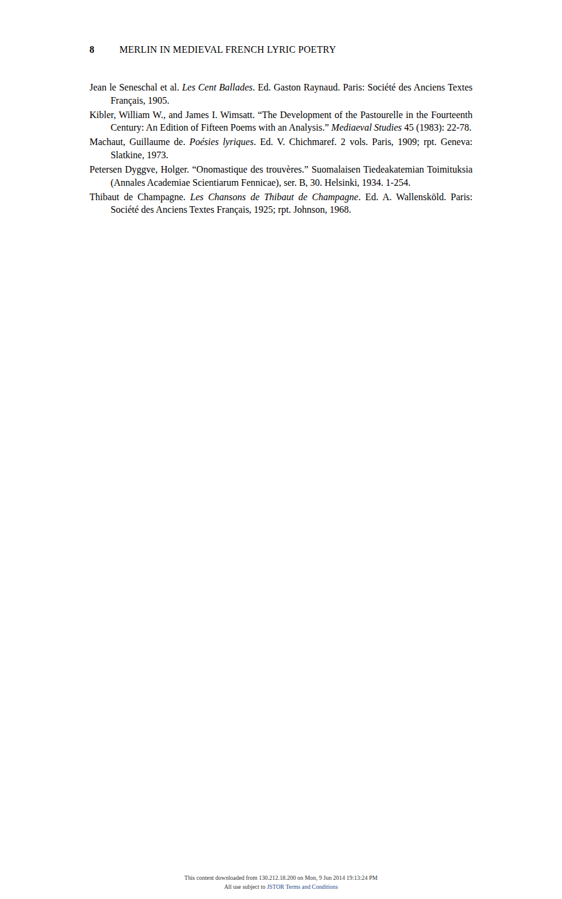8 Merlin in Medieval French Lyric Poetry
Jean le Seneschal et al. Les Cent Ballades. Ed. Gaston Raynaud. Paris: Société des Anciens Textes Français, 1905.
Kibler, William W., and James I. Wimsatt. “The Development of the Pastourelle in the Fourteenth Century: An Edition of Fifteen Poems with an Analysis.” Mediaeval Studies 45 (1983): 22-78.
Machaut, Guillaume de. Poésies lyriques. Ed. V. Chichmaref. 2 vols. Paris, 1909; rpt. Geneva: Slatkine, 1973.
Petersen Dyggve, Holger. “Onomastique des trouvères.” Suomalaisen Tiedeakatemian Toimituksia (Annales Academiae Scientiarum Fennicae), ser. B, 30. Helsinki, 1934. 1-254.
Thibaut de Champagne. Les Chansons de Thibaut de Champagne. Ed. A. Wallensköld. Paris: Société des Anciens Textes Français, 1925; rpt. Johnson, 1968.
This content downloaded from 130.212.18.200 on Mon, 9 Jun 2014 19:13:24 PM
All use subject to JSTOR Terms and Conditions